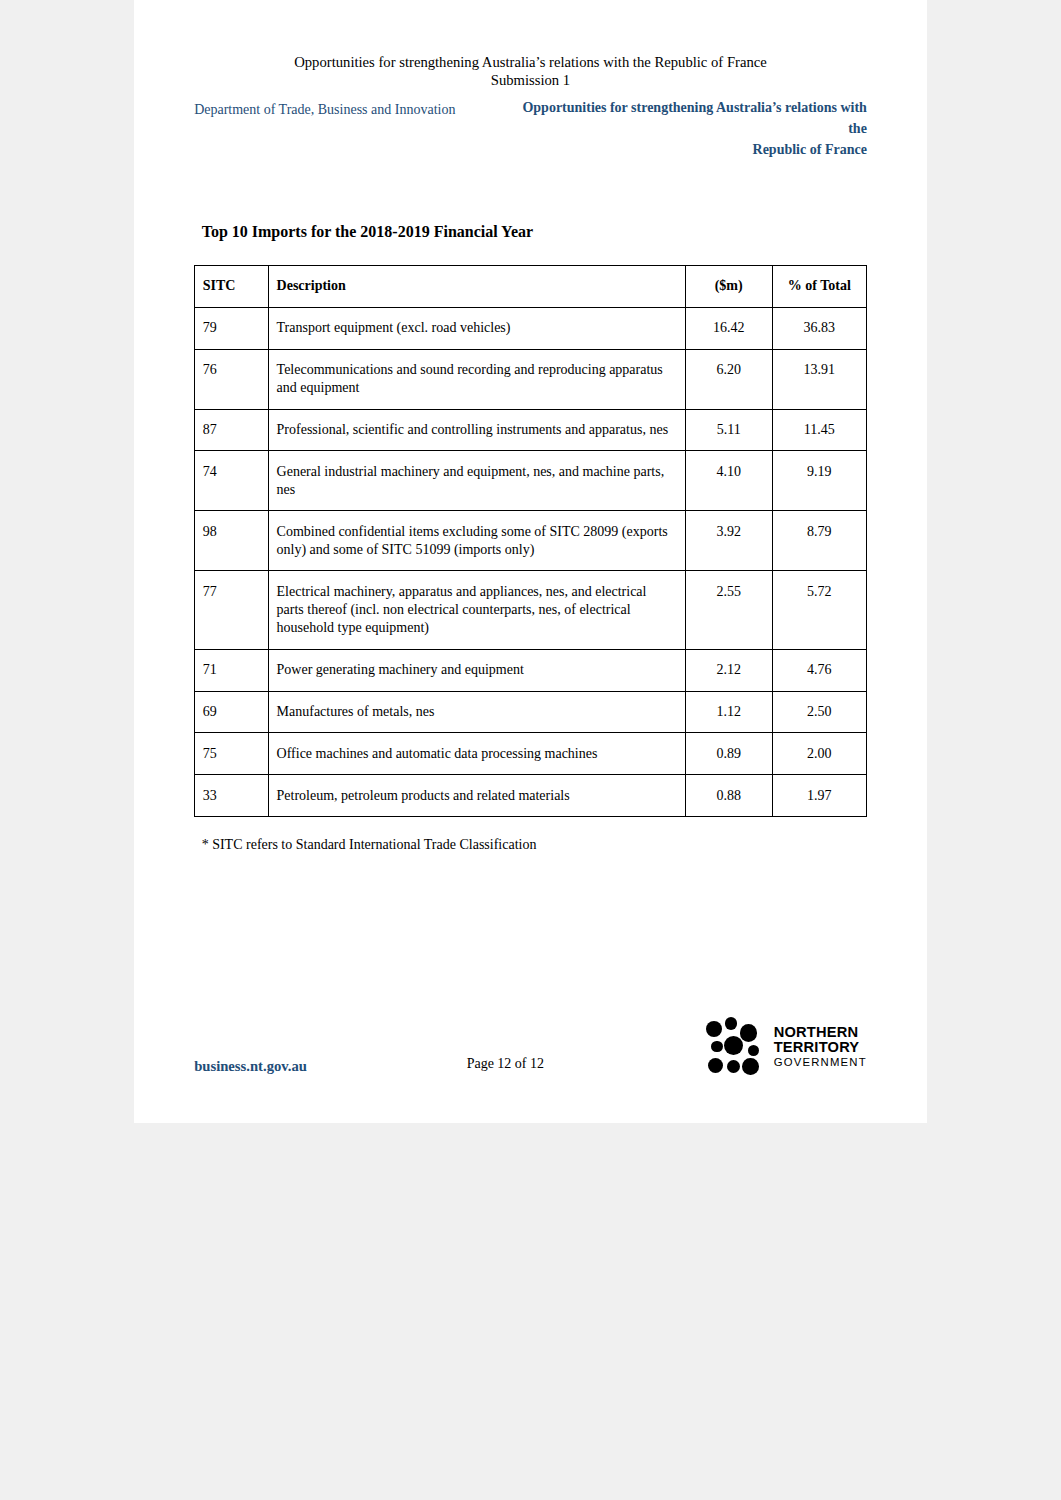Opportunities for strengthening Australia’s relations with the Republic of France
Submission 1
Department of Trade, Business and Innovation
Opportunities for strengthening Australia’s relations with the
Republic of France
Top 10 Imports for the 2018-2019 Financial Year
| SITC | Description | ($m) | % of Total |
| --- | --- | --- | --- |
| 79 | Transport equipment (excl. road vehicles) | 16.42 | 36.83 |
| 76 | Telecommunications and sound recording and reproducing apparatus and equipment | 6.20 | 13.91 |
| 87 | Professional, scientific and controlling instruments and apparatus, nes | 5.11 | 11.45 |
| 74 | General industrial machinery and equipment, nes, and machine parts, nes | 4.10 | 9.19 |
| 98 | Combined confidential items excluding some of SITC 28099 (exports only) and some of SITC 51099 (imports only) | 3.92 | 8.79 |
| 77 | Electrical machinery, apparatus and appliances, nes, and electrical parts thereof (incl. non electrical counterparts, nes, of electrical household type equipment) | 2.55 | 5.72 |
| 71 | Power generating machinery and equipment | 2.12 | 4.76 |
| 69 | Manufactures of metals, nes | 1.12 | 2.50 |
| 75 | Office machines and automatic data processing machines | 0.89 | 2.00 |
| 33 | Petroleum, petroleum products and related materials | 0.88 | 1.97 |
* SITC refers to Standard International Trade Classification
business.nt.gov.au
Page 12 of 12
NORTHERN TERRITORY GOVERNMENT